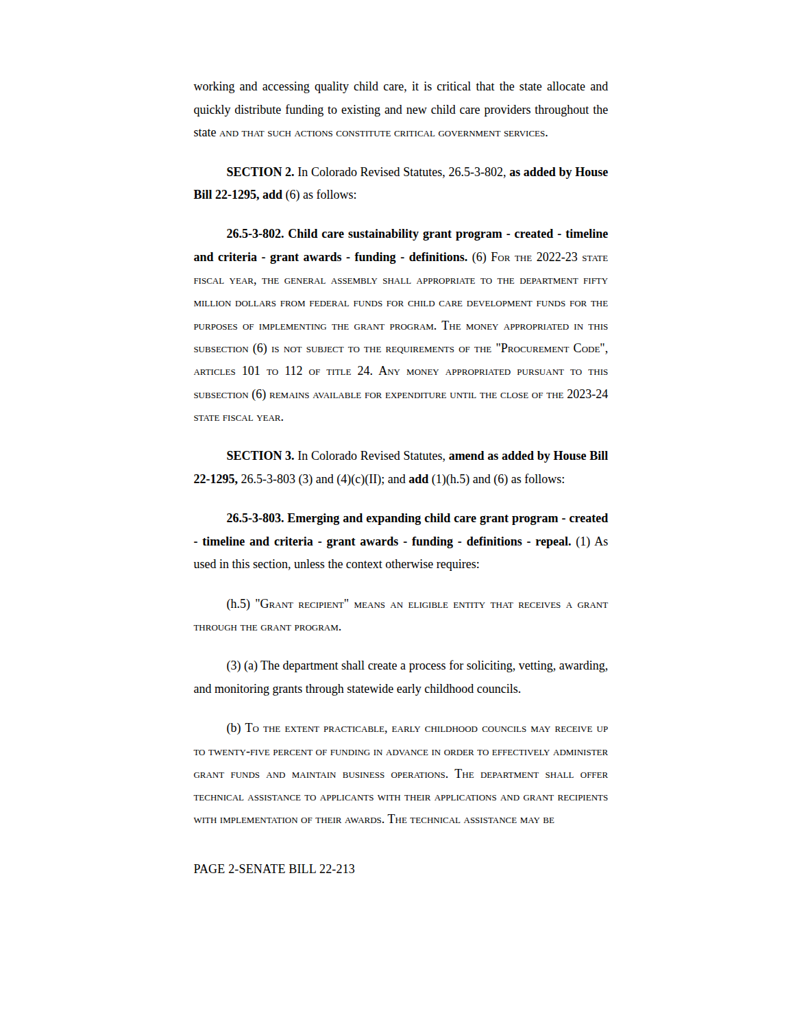working and accessing quality child care, it is critical that the state allocate and quickly distribute funding to existing and new child care providers throughout the state and that such actions constitute critical government services.
SECTION 2. In Colorado Revised Statutes, 26.5-3-802, as added by House Bill 22-1295, add (6) as follows:
26.5-3-802. Child care sustainability grant program - created - timeline and criteria - grant awards - funding - definitions. (6) For the 2022-23 state fiscal year, the general assembly shall appropriate to the department fifty million dollars from federal funds for child care development funds for the purposes of implementing the grant program. The money appropriated in this subsection (6) is not subject to the requirements of the "Procurement Code", articles 101 to 112 of title 24. Any money appropriated pursuant to this subsection (6) remains available for expenditure until the close of the 2023-24 state fiscal year.
SECTION 3. In Colorado Revised Statutes, amend as added by House Bill 22-1295, 26.5-3-803 (3) and (4)(c)(II); and add (1)(h.5) and (6) as follows:
26.5-3-803. Emerging and expanding child care grant program - created - timeline and criteria - grant awards - funding - definitions - repeal. (1) As used in this section, unless the context otherwise requires:
(h.5) "Grant recipient" means an eligible entity that receives a grant through the grant program.
(3) (a) The department shall create a process for soliciting, vetting, awarding, and monitoring grants through statewide early childhood councils.
(b) To the extent practicable, early childhood councils may receive up to twenty-five percent of funding in advance in order to effectively administer grant funds and maintain business operations. The department shall offer technical assistance to applicants with their applications and grant recipients with implementation of their awards. The technical assistance may be
PAGE 2-SENATE BILL 22-213